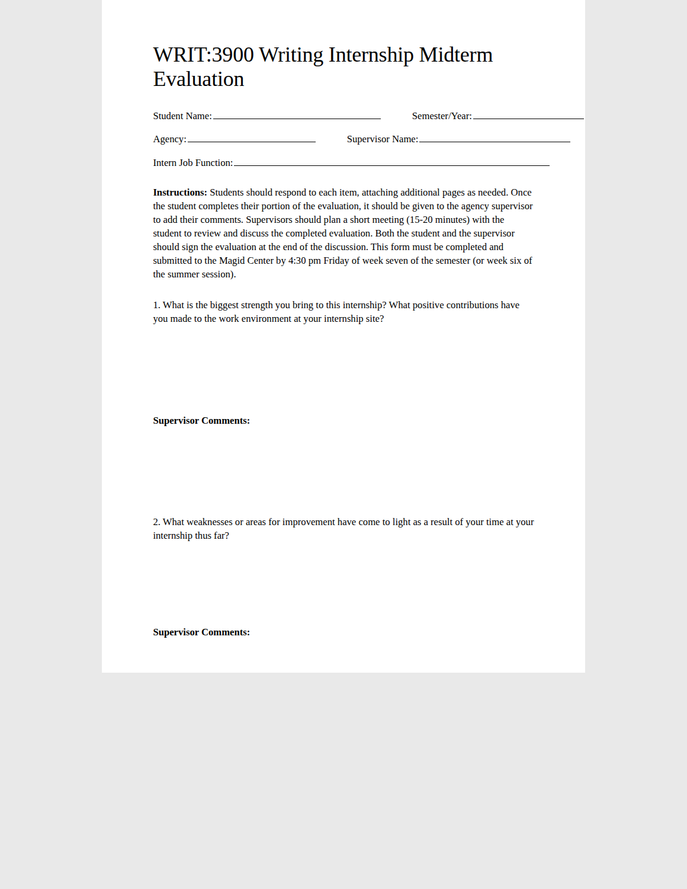WRIT:3900 Writing Internship Midterm Evaluation
Student Name: Semester/Year:
Agency: Supervisor Name:
Intern Job Function:
Instructions: Students should respond to each item, attaching additional pages as needed. Once the student completes their portion of the evaluation, it should be given to the agency supervisor to add their comments. Supervisors should plan a short meeting (15-20 minutes) with the student to review and discuss the completed evaluation. Both the student and the supervisor should sign the evaluation at the end of the discussion. This form must be completed and submitted to the Magid Center by 4:30 pm Friday of week seven of the semester (or week six of the summer session).
1. What is the biggest strength you bring to this internship? What positive contributions have you made to the work environment at your internship site?
Supervisor Comments:
2. What weaknesses or areas for improvement have come to light as a result of your time at your internship thus far?
Supervisor Comments: